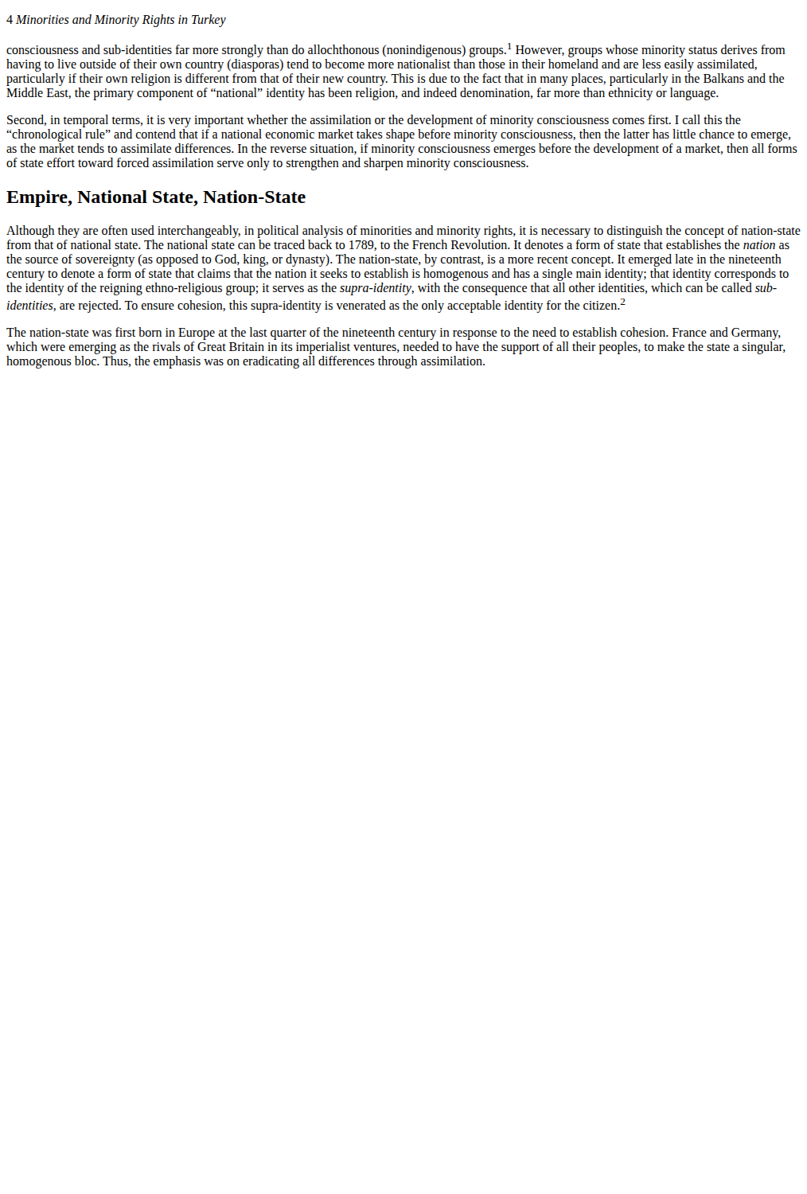4 Minorities and Minority Rights in Turkey
consciousness and sub-identities far more strongly than do allochthonous (nonindigenous) groups.1 However, groups whose minority status derives from having to live outside of their own country (diasporas) tend to become more nationalist than those in their homeland and are less easily assimilated, particularly if their own religion is different from that of their new country. This is due to the fact that in many places, particularly in the Balkans and the Middle East, the primary component of “national” identity has been religion, and indeed denomination, far more than ethnicity or language.
Second, in temporal terms, it is very important whether the assimilation or the development of minority consciousness comes first. I call this the “chronological rule” and contend that if a national economic market takes shape before minority consciousness, then the latter has little chance to emerge, as the market tends to assimilate differences. In the reverse situation, if minority consciousness emerges before the development of a market, then all forms of state effort toward forced assimilation serve only to strengthen and sharpen minority consciousness.
Empire, National State, Nation-State
Although they are often used interchangeably, in political analysis of minorities and minority rights, it is necessary to distinguish the concept of nation-state from that of national state. The national state can be traced back to 1789, to the French Revolution. It denotes a form of state that establishes the nation as the source of sovereignty (as opposed to God, king, or dynasty). The nation-state, by contrast, is a more recent concept. It emerged late in the nineteenth century to denote a form of state that claims that the nation it seeks to establish is homogenous and has a single main identity; that identity corresponds to the identity of the reigning ethno-religious group; it serves as the supra-identity, with the consequence that all other identities, which can be called sub-identities, are rejected. To ensure cohesion, this supra-identity is venerated as the only acceptable identity for the citizen.2
The nation-state was first born in Europe at the last quarter of the nineteenth century in response to the need to establish cohesion. France and Germany, which were emerging as the rivals of Great Britain in its imperialist ventures, needed to have the support of all their peoples, to make the state a singular, homogenous bloc. Thus, the emphasis was on eradicating all differences through assimilation.